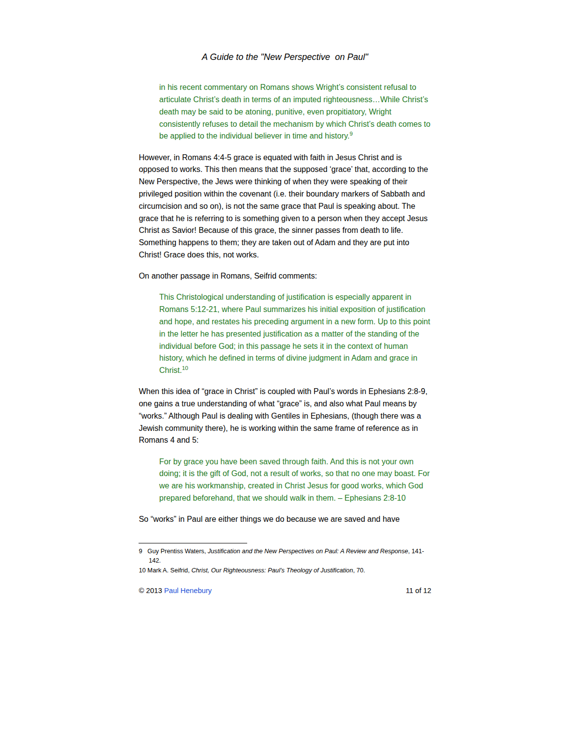A Guide to the "New Perspective on Paul"
in his recent commentary on Romans shows Wright’s consistent refusal to articulate Christ’s death in terms of an imputed righteousness…While Christ’s death may be said to be atoning, punitive, even propitiatory, Wright consistently refuses to detail the mechanism by which Christ’s death comes to be applied to the individual believer in time and history.9
However, in Romans 4:4-5 grace is equated with faith in Jesus Christ and is opposed to works. This then means that the supposed ‘grace’ that, according to the New Perspective, the Jews were thinking of when they were speaking of their privileged position within the covenant (i.e. their boundary markers of Sabbath and circumcision and so on), is not the same grace that Paul is speaking about. The grace that he is referring to is something given to a person when they accept Jesus Christ as Savior! Because of this grace, the sinner passes from death to life. Something happens to them; they are taken out of Adam and they are put into Christ! Grace does this, not works.
On another passage in Romans, Seifrid comments:
This Christological understanding of justification is especially apparent in Romans 5:12-21, where Paul summarizes his initial exposition of justification and hope, and restates his preceding argument in a new form. Up to this point in the letter he has presented justification as a matter of the standing of the individual before God; in this passage he sets it in the context of human history, which he defined in terms of divine judgment in Adam and grace in Christ.10
When this idea of “grace in Christ” is coupled with Paul’s words in Ephesians 2:8-9, one gains a true understanding of what “grace” is, and also what Paul means by “works.” Although Paul is dealing with Gentiles in Ephesians, (though there was a Jewish community there), he is working within the same frame of reference as in Romans 4 and 5:
For by grace you have been saved through faith. And this is not your own doing; it is the gift of God, not a result of works, so that no one may boast. For we are his workmanship, created in Christ Jesus for good works, which God prepared beforehand, that we should walk in them. – Ephesians 2:8-10
So “works” in Paul are either things we do because we are saved and have
9 Guy Prentiss Waters, Justification and the New Perspectives on Paul: A Review and Response, 141-142.
10 Mark A. Seifrid, Christ, Our Righteousness: Paul’s Theology of Justification, 70.
© 2013 Paul Henebury 11 of 12